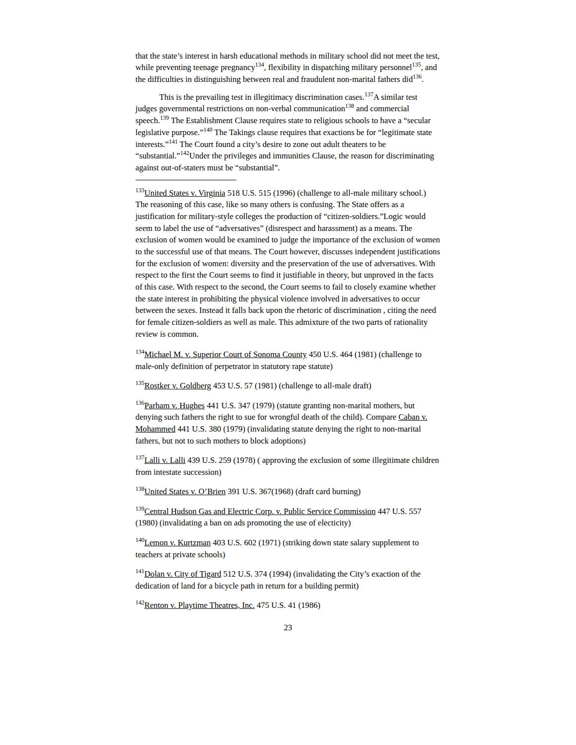that the state’s interest in harsh educational methods in military school did not meet the test, while preventing teenage pregnancy134, flexibility in dispatching military personnel135, and the difficulties in distinguishing between real and fraudulent non-marital fathers did136.
This is the prevailing test in illegitimacy discrimination cases.137A similar test judges governmental restrictions on non-verbal communication138 and commercial speech.139 The Establishment Clause requires state to religious schools to have a “secular legislative purpose.”140 The Takings clause requires that exactions be for “legitimate state interests.”141 The Court found a city’s desire to zone out adult theaters to be “substantial.”142Under the privileges and immunities Clause, the reason for discriminating against out-of-staters must be “substantial”.
133United States v. Virginia 518 U.S. 515 (1996) (challenge to all-male military school.) The reasoning of this case, like so many others is confusing. The State offers as a justification for military-style colleges the production of “citizen-soldiers.”Logic would seem to label the use of “adversatives” (disrespect and harassment) as a means. The exclusion of women would be examined to judge the importance of the exclusion of women to the successful use of that means. The Court however, discusses independent justifications for the exclusion of women: diversity and the preservation of the use of adversatives. With respect to the first the Court seems to find it justifiable in theory, but unproved in the facts of this case. With respect to the second, the Court seems to fail to closely examine whether the state interest in prohibiting the physical violence involved in adversatives to occur between the sexes. Instead it falls back upon the rhetoric of discrimination , citing the need for female citizen-soldiers as well as male. This admixture of the two parts of rationality review is common.
134Michael M. v. Superior Court of Sonoma County 450 U.S. 464 (1981) (challenge to male-only definition of perpetrator in statutory rape statute)
135Rostker v. Goldberg 453 U.S. 57 (1981) (challenge to all-male draft)
136Parham v. Hughes 441 U.S. 347 (1979) (statute granting non-marital mothers, but denying such fathers the right to sue for wrongful death of the child). Compare Caban v. Mohammed 441 U.S. 380 (1979) (invalidating statute denying the right to non-marital fathers, but not to such mothers to block adoptions)
137Lalli v. Lalli 439 U.S. 259 (1978) ( approving the exclusion of some illegitimate children from intestate succession)
138United States v. O’Brien 391 U.S. 367(1968) (draft card burning)
139Central Hudson Gas and Electric Corp. v. Public Service Commission 447 U.S. 557 (1980) (invalidating a ban on ads promoting the use of electicity)
140Lemon v. Kurtzman 403 U.S. 602 (1971) (striking down state salary supplement to teachers at private schools)
141Dolan v. City of Tigard 512 U.S. 374 (1994) (invalidating the City’s exaction of the dedication of land for a bicycle path in return for a building permit)
142Renton v. Playtime Theatres, Inc. 475 U.S. 41 (1986)
23